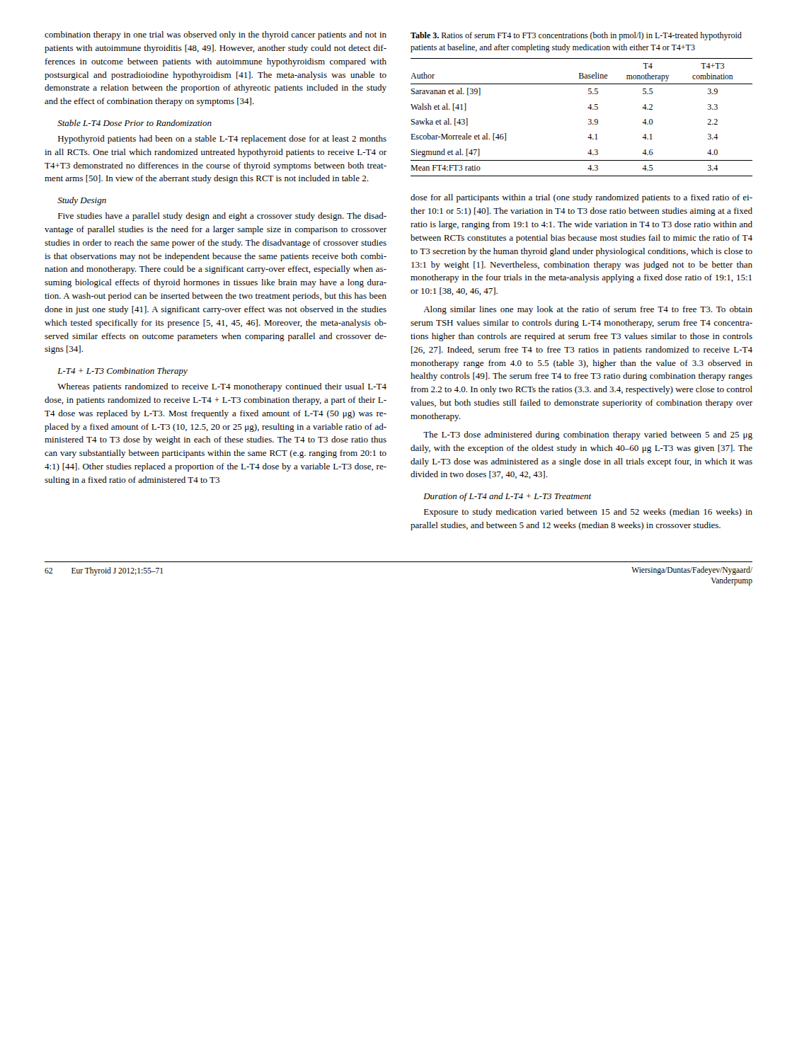combination therapy in one trial was observed only in the thyroid cancer patients and not in patients with autoimmune thyroiditis [48, 49]. However, another study could not detect differences in outcome between patients with autoimmune hypothyroidism compared with postsurgical and postradioiodine hypothyroidism [41]. The meta-analysis was unable to demonstrate a relation between the proportion of athyreotic patients included in the study and the effect of combination therapy on symptoms [34].
Stable L-T4 Dose Prior to Randomization
Hypothyroid patients had been on a stable L-T4 replacement dose for at least 2 months in all RCTs. One trial which randomized untreated hypothyroid patients to receive L-T4 or T4+T3 demonstrated no differences in the course of thyroid symptoms between both treatment arms [50]. In view of the aberrant study design this RCT is not included in table 2.
Study Design
Five studies have a parallel study design and eight a crossover study design. The disadvantage of parallel studies is the need for a larger sample size in comparison to crossover studies in order to reach the same power of the study. The disadvantage of crossover studies is that observations may not be independent because the same patients receive both combination and monotherapy. There could be a significant carry-over effect, especially when assuming biological effects of thyroid hormones in tissues like brain may have a long duration. A wash-out period can be inserted between the two treatment periods, but this has been done in just one study [41]. A significant carry-over effect was not observed in the studies which tested specifically for its presence [5, 41, 45, 46]. Moreover, the meta-analysis observed similar effects on outcome parameters when comparing parallel and crossover designs [34].
L-T4 + L-T3 Combination Therapy
Whereas patients randomized to receive L-T4 monotherapy continued their usual L-T4 dose, in patients randomized to receive L-T4 + L-T3 combination therapy, a part of their L-T4 dose was replaced by L-T3. Most frequently a fixed amount of L-T4 (50 μg) was replaced by a fixed amount of L-T3 (10, 12.5, 20 or 25 μg), resulting in a variable ratio of administered T4 to T3 dose by weight in each of these studies. The T4 to T3 dose ratio thus can vary substantially between participants within the same RCT (e.g. ranging from 20:1 to 4:1) [44]. Other studies replaced a proportion of the L-T4 dose by a variable L-T3 dose, resulting in a fixed ratio of administered T4 to T3
Table 3. Ratios of serum FT4 to FT3 concentrations (both in pmol/l) in L-T4-treated hypothyroid patients at baseline, and after completing study medication with either T4 or T4+T3
| Author | Baseline | T4 monotherapy | T4+T3 combination |
| --- | --- | --- | --- |
| Saravanan et al. [39] | 5.5 | 5.5 | 3.9 |
| Walsh et al. [41] | 4.5 | 4.2 | 3.3 |
| Sawka et al. [43] | 3.9 | 4.0 | 2.2 |
| Escobar-Morreale et al. [46] | 4.1 | 4.1 | 3.4 |
| Siegmund et al. [47] | 4.3 | 4.6 | 4.0 |
| Mean FT4:FT3 ratio | 4.3 | 4.5 | 3.4 |
dose for all participants within a trial (one study randomized patients to a fixed ratio of either 10:1 or 5:1) [40]. The variation in T4 to T3 dose ratio between studies aiming at a fixed ratio is large, ranging from 19:1 to 4:1. The wide variation in T4 to T3 dose ratio within and between RCTs constitutes a potential bias because most studies fail to mimic the ratio of T4 to T3 secretion by the human thyroid gland under physiological conditions, which is close to 13:1 by weight [1]. Nevertheless, combination therapy was judged not to be better than monotherapy in the four trials in the meta-analysis applying a fixed dose ratio of 19:1, 15:1 or 10:1 [38, 40, 46, 47].
Along similar lines one may look at the ratio of serum free T4 to free T3. To obtain serum TSH values similar to controls during L-T4 monotherapy, serum free T4 concentrations higher than controls are required at serum free T3 values similar to those in controls [26, 27]. Indeed, serum free T4 to free T3 ratios in patients randomized to receive L-T4 monotherapy range from 4.0 to 5.5 (table 3), higher than the value of 3.3 observed in healthy controls [49]. The serum free T4 to free T3 ratio during combination therapy ranges from 2.2 to 4.0. In only two RCTs the ratios (3.3. and 3.4, respectively) were close to control values, but both studies still failed to demonstrate superiority of combination therapy over monotherapy.
The L-T3 dose administered during combination therapy varied between 5 and 25 μg daily, with the exception of the oldest study in which 40–60 μg L-T3 was given [37]. The daily L-T3 dose was administered as a single dose in all trials except four, in which it was divided in two doses [37, 40, 42, 43].
Duration of L-T4 and L-T4 + L-T3 Treatment
Exposure to study medication varied between 15 and 52 weeks (median 16 weeks) in parallel studies, and between 5 and 12 weeks (median 8 weeks) in crossover studies.
62 Eur Thyroid J 2012;1:55–71
Wiersinga/Duntas/Fadeyev/Nygaard/
Vanderpump